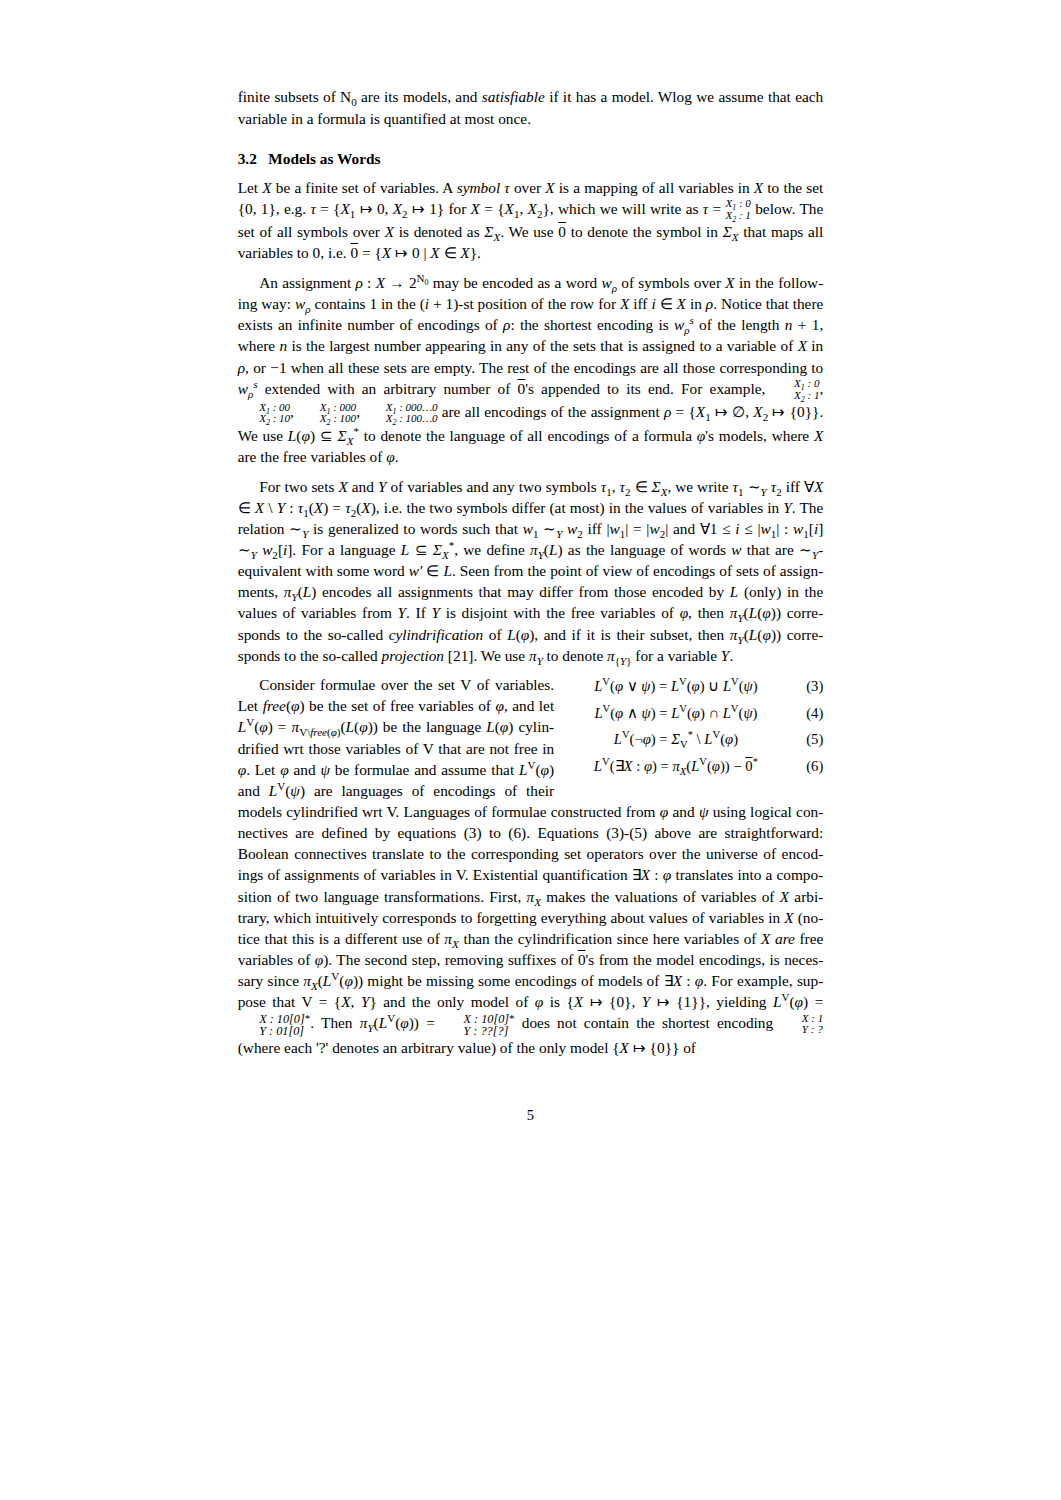finite subsets of N0 are its models, and satisfiable if it has a model. Wlog we assume that each variable in a formula is quantified at most once.
3.2 Models as Words
Let X be a finite set of variables. A symbol τ over X is a mapping of all variables in X to the set {0, 1}, e.g. τ = {X1 ↦ 0, X2 ↦ 1} for X = {X1, X2}, which we will write as τ = X1 : 0 X2 : 1 below. The set of all symbols over X is denoted as ΣX. We use 0 to denote the symbol in ΣX that maps all variables to 0, i.e. 0 = {X ↦ 0 | X ∈ X}.
An assignment ρ : X → 2N0 may be encoded as a word wρ of symbols over X in the following way: wρ contains 1 in the (i + 1)-st position of the row for X iff i ∈ X in ρ. Notice that there exists an infinite number of encodings of ρ: the shortest encoding is wρs of the length n + 1, where n is the largest number appearing in any of the sets that is assigned to a variable of X in ρ, or −1 when all these sets are empty. The rest of the encodings are all those corresponding to wρs extended with an arbitrary number of 0's appended to its end. For example, X1 : 0 X2 : 1, X1 : 00 X2 : 10, X1 : 000 X2 : 100, X1 : 000…0 X2 : 100…0 are all encodings of the assignment ρ = {X1 ↦ ∅, X2 ↦ {0}}. We use L(φ) ⊆ ΣX* to denote the language of all encodings of a formula φ's models, where X are the free variables of φ.
For two sets X and Y of variables and any two symbols τ1, τ2 ∈ ΣX, we write τ1 ∼Y τ2 iff ∀X ∈ X \ Y : τ1(X) = τ2(X), i.e. the two symbols differ (at most) in the values of variables in Y. The relation ∼Y is generalized to words such that w1 ∼Y w2 iff |w1| = |w2| and ∀1 ≤ i ≤ |w1| : w1[i] ∼Y w2[i]. For a language L ⊆ ΣX*, we define πY(L) as the language of words w that are ∼Y-equivalent with some word w′ ∈ L. Seen from the point of view of encodings of sets of assignments, πY(L) encodes all assignments that may differ from those encoded by L (only) in the values of variables from Y. If Y is disjoint with the free variables of φ, then πY(L(φ)) corresponds to the so-called cylindrification of L(φ), and if it is their subset, then πY(L(φ)) corresponds to the so-called projection [21]. We use πY to denote π{Y} for a variable Y.
LV(φ ∨ ψ) = LV(φ) ∪ LV(ψ)
(3)
LV(φ ∧ ψ) = LV(φ) ∩ LV(ψ)
(4)
LV(¬φ) = ΣV* \ LV(φ)
(5)
LV(∃X : φ) = πX(LV(φ)) − 0*
(6)
Consider formulae over the set V of variables. Let free(φ) be the set of free variables of φ, and let LV(φ) = πV\free(φ)(L(φ)) be the language L(φ) cylindrified wrt those variables of V that are not free in φ. Let φ and ψ be formulae and assume that LV(φ) and LV(ψ) are languages of encodings of their models cylindrified wrt V. Languages of formulae constructed from φ and ψ using logical connectives are defined by equations (3) to (6). Equations (3)-(5) above are straightforward: Boolean connectives translate to the corresponding set operators over the universe of encodings of assignments of variables in V. Existential quantification ∃X : φ translates into a composition of two language transformations. First, πX makes the valuations of variables of X arbitrary, which intuitively corresponds to forgetting everything about values of variables in X (notice that this is a different use of πX than the cylindrification since here variables of X are free variables of φ). The second step, removing suffixes of 0's from the model encodings, is necessary since πX(LV(φ)) might be missing some encodings of models of ∃X : φ. For example, suppose that V = {X, Y} and the only model of φ is {X ↦ {0}, Y ↦ {1}}, yielding LV(φ) = X : 10[0] Y : 01[0]*. Then πY(LV(φ)) = X : 10[0] Y : ??[?]* does not contain the shortest encoding X : 1 Y : ? (where each '?' denotes an arbitrary value) of the only model {X ↦ {0}} of
5